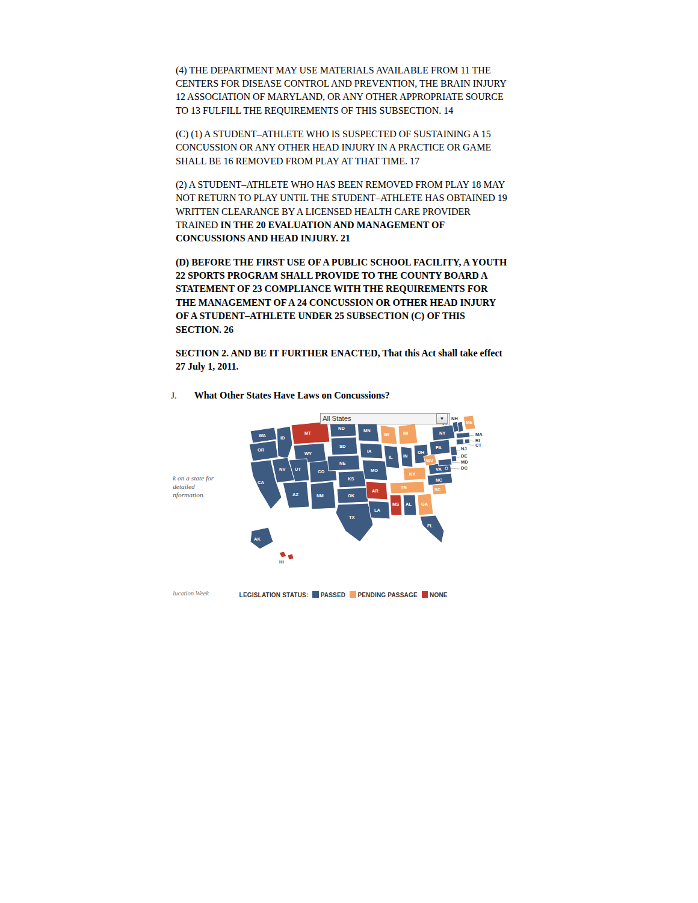(4) THE DEPARTMENT MAY USE MATERIALS AVAILABLE FROM 11 THE CENTERS FOR DISEASE CONTROL AND PREVENTION, THE BRAIN INJURY 12 ASSOCIATION OF MARYLAND, OR ANY OTHER APPROPRIATE SOURCE TO 13 FULFILL THE REQUIREMENTS OF THIS SUBSECTION. 14
(C) (1) A STUDENT–ATHLETE WHO IS SUSPECTED OF SUSTAINING A 15 CONCUSSION OR ANY OTHER HEAD INJURY IN A PRACTICE OR GAME SHALL BE 16 REMOVED FROM PLAY AT THAT TIME. 17
(2) A STUDENT–ATHLETE WHO HAS BEEN REMOVED FROM PLAY 18 MAY NOT RETURN TO PLAY UNTIL THE STUDENT–ATHLETE HAS OBTAINED 19 WRITTEN CLEARANCE BY A LICENSED HEALTH CARE PROVIDER TRAINED IN THE 20 EVALUATION AND MANAGEMENT OF CONCUSSIONS AND HEAD INJURY. 21
(D) BEFORE THE FIRST USE OF A PUBLIC SCHOOL FACILITY, A YOUTH 22 SPORTS PROGRAM SHALL PROVIDE TO THE COUNTY BOARD A STATEMENT OF 23 COMPLIANCE WITH THE REQUIREMENTS FOR THE MANAGEMENT OF A 24 CONCUSSION OR OTHER HEAD INJURY OF A STUDENT–ATHLETE UNDER 25 SUBSECTION (C) OF THIS SECTION. 26
SECTION 2. AND BE IT FURTHER ENACTED, That this Act shall take effect 27 July 1, 2011.
J.
What Other States Have Laws on Concussions?
All States ▼
k on a state for
detailed
nformation.
lucation Week
WA OR CA ID NV MT WY UT AZ CO NM ND SD NE KS OK TX MN IA MO AR LA WI IL MI IN OH KY TN MS AL GA FL SC NC VA WV PA NY ME AK HI NH VT MA RI CT NJ DE MD DC
LEGISLATION STATUS: PASSED PENDING PASSAGE NONE